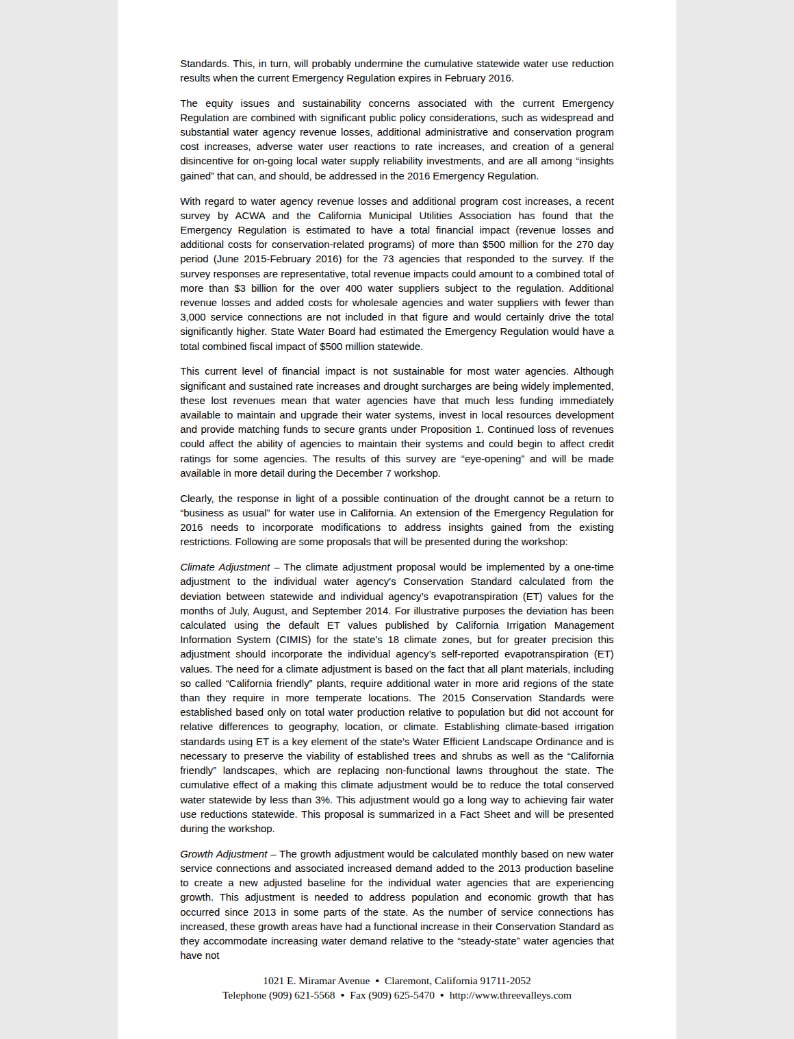Standards. This, in turn, will probably undermine the cumulative statewide water use reduction results when the current Emergency Regulation expires in February 2016.
The equity issues and sustainability concerns associated with the current Emergency Regulation are combined with significant public policy considerations, such as widespread and substantial water agency revenue losses, additional administrative and conservation program cost increases, adverse water user reactions to rate increases, and creation of a general disincentive for on-going local water supply reliability investments, and are all among “insights gained” that can, and should, be addressed in the 2016 Emergency Regulation.
With regard to water agency revenue losses and additional program cost increases, a recent survey by ACWA and the California Municipal Utilities Association has found that the Emergency Regulation is estimated to have a total financial impact (revenue losses and additional costs for conservation-related programs) of more than $500 million for the 270 day period (June 2015-February 2016) for the 73 agencies that responded to the survey. If the survey responses are representative, total revenue impacts could amount to a combined total of more than $3 billion for the over 400 water suppliers subject to the regulation. Additional revenue losses and added costs for wholesale agencies and water suppliers with fewer than 3,000 service connections are not included in that figure and would certainly drive the total significantly higher. State Water Board had estimated the Emergency Regulation would have a total combined fiscal impact of $500 million statewide.
This current level of financial impact is not sustainable for most water agencies. Although significant and sustained rate increases and drought surcharges are being widely implemented, these lost revenues mean that water agencies have that much less funding immediately available to maintain and upgrade their water systems, invest in local resources development and provide matching funds to secure grants under Proposition 1. Continued loss of revenues could affect the ability of agencies to maintain their systems and could begin to affect credit ratings for some agencies. The results of this survey are “eye-opening” and will be made available in more detail during the December 7 workshop.
Clearly, the response in light of a possible continuation of the drought cannot be a return to “business as usual” for water use in California. An extension of the Emergency Regulation for 2016 needs to incorporate modifications to address insights gained from the existing restrictions. Following are some proposals that will be presented during the workshop:
Climate Adjustment – The climate adjustment proposal would be implemented by a one-time adjustment to the individual water agency’s Conservation Standard calculated from the deviation between statewide and individual agency’s evapotranspiration (ET) values for the months of July, August, and September 2014. For illustrative purposes the deviation has been calculated using the default ET values published by California Irrigation Management Information System (CIMIS) for the state’s 18 climate zones, but for greater precision this adjustment should incorporate the individual agency’s self-reported evapotranspiration (ET) values. The need for a climate adjustment is based on the fact that all plant materials, including so called “California friendly” plants, require additional water in more arid regions of the state than they require in more temperate locations. The 2015 Conservation Standards were established based only on total water production relative to population but did not account for relative differences to geography, location, or climate. Establishing climate-based irrigation standards using ET is a key element of the state’s Water Efficient Landscape Ordinance and is necessary to preserve the viability of established trees and shrubs as well as the “California friendly” landscapes, which are replacing non-functional lawns throughout the state. The cumulative effect of a making this climate adjustment would be to reduce the total conserved water statewide by less than 3%. This adjustment would go a long way to achieving fair water use reductions statewide. This proposal is summarized in a Fact Sheet and will be presented during the workshop.
Growth Adjustment – The growth adjustment would be calculated monthly based on new water service connections and associated increased demand added to the 2013 production baseline to create a new adjusted baseline for the individual water agencies that are experiencing growth. This adjustment is needed to address population and economic growth that has occurred since 2013 in some parts of the state. As the number of service connections has increased, these growth areas have had a functional increase in their Conservation Standard as they accommodate increasing water demand relative to the “steady-state” water agencies that have not
1021 E. Miramar Avenue • Claremont, California 91711-2052
Telephone (909) 621-5568 • Fax (909) 625-5470 • http://www.threevalleys.com